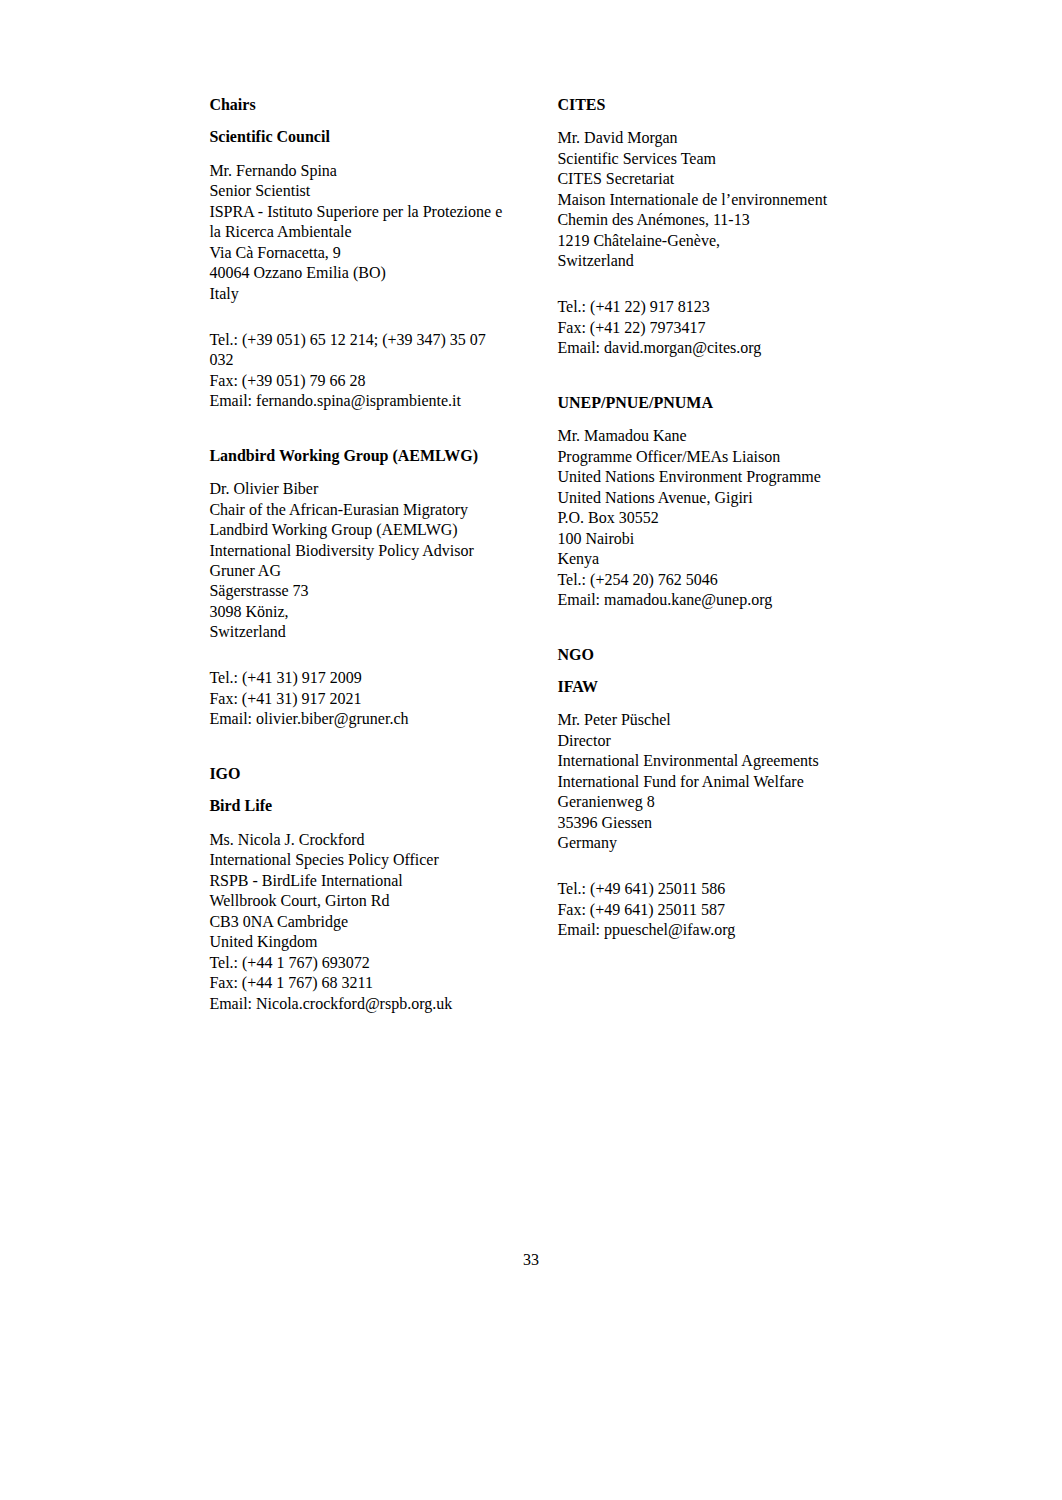Chairs
Scientific Council
Mr. Fernando Spina
Senior Scientist
ISPRA - Istituto Superiore per la Protezione e la Ricerca Ambientale
Via Cà Fornacetta, 9
40064 Ozzano Emilia (BO)
Italy
Tel.: (+39 051) 65 12 214; (+39 347) 35 07 032
Fax: (+39 051) 79 66 28
Email: fernando.spina@isprambiente.it
Landbird Working Group (AEMLWG)
Dr. Olivier Biber
Chair of the African-Eurasian Migratory Landbird Working Group (AEMLWG)
International Biodiversity Policy Advisor
Gruner AG
Sägerstrasse 73
3098 Köniz,
Switzerland
Tel.: (+41 31) 917 2009
Fax: (+41 31) 917 2021
Email: olivier.biber@gruner.ch
IGO
Bird Life
Ms. Nicola J. Crockford
International Species Policy Officer
RSPB - BirdLife International
Wellbrook Court, Girton Rd
CB3 0NA Cambridge
United Kingdom
Tel.: (+44 1 767) 693072
Fax: (+44 1 767) 68 3211
Email: Nicola.crockford@rspb.org.uk
CITES
Mr. David Morgan
Scientific Services Team
CITES Secretariat
Maison Internationale de l’environnement
Chemin des Anémones, 11-13
1219 Châtelaine-Genève,
Switzerland
Tel.: (+41 22) 917 8123
Fax: (+41 22) 7973417
Email: david.morgan@cites.org
UNEP/PNUE/PNUMA
Mr. Mamadou Kane
Programme Officer/MEAs Liaison
United Nations Environment Programme
United Nations Avenue, Gigiri
P.O. Box 30552
100 Nairobi
Kenya
Tel.: (+254 20) 762 5046
Email: mamadou.kane@unep.org
NGO
IFAW
Mr. Peter Püschel
Director
International Environmental Agreements
International Fund for Animal Welfare
Geranienweg 8
35396 Giessen
Germany
Tel.: (+49 641) 25011 586
Fax: (+49 641) 25011 587
Email: ppueschel@ifaw.org
33